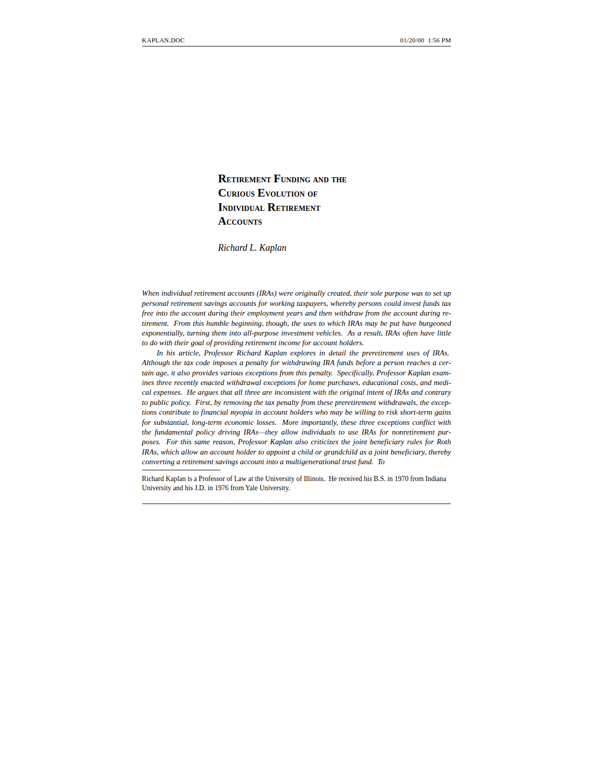Kaplan.doc 01/20/00 1:56 PM
Retirement Funding and the
Curious Evolution of
Individual Retirement
Accounts
Richard L. Kaplan
When individual retirement accounts (IRAs) were originally created, their sole purpose was to set up personal retirement savings accounts for working taxpayers, whereby persons could invest funds tax free into the account during their employment years and then withdraw from the account during retirement. From this humble beginning, though, the uses to which IRAs may be put have burgeoned exponentially, turning them into all-purpose investment vehicles. As a result, IRAs often have little to do with their goal of providing retirement income for account holders.
In his article, Professor Richard Kaplan explores in detail the preretirement uses of IRAs. Although the tax code imposes a penalty for withdrawing IRA funds before a person reaches a certain age, it also provides various exceptions from this penalty. Specifically, Professor Kaplan examines three recently enacted withdrawal exceptions for home purchases, educational costs, and medical expenses. He argues that all three are inconsistent with the original intent of IRAs and contrary to public policy. First, by removing the tax penalty from these preretirement withdrawals, the exceptions contribute to financial myopia in account holders who may be willing to risk short-term gains for substantial, long-term economic losses. More importantly, these three exceptions conflict with the fundamental policy driving IRAs—they allow individuals to use IRAs for nonretirement purposes. For this same reason, Professor Kaplan also criticizes the joint beneficiary rules for Roth IRAs, which allow an account holder to appoint a child or grandchild as a joint beneficiary, thereby converting a retirement savings account into a multigenerational trust fund. To
Richard Kaplan is a Professor of Law at the University of Illinois. He received his B.S. in 1970 from Indiana University and his J.D. in 1976 from Yale University.